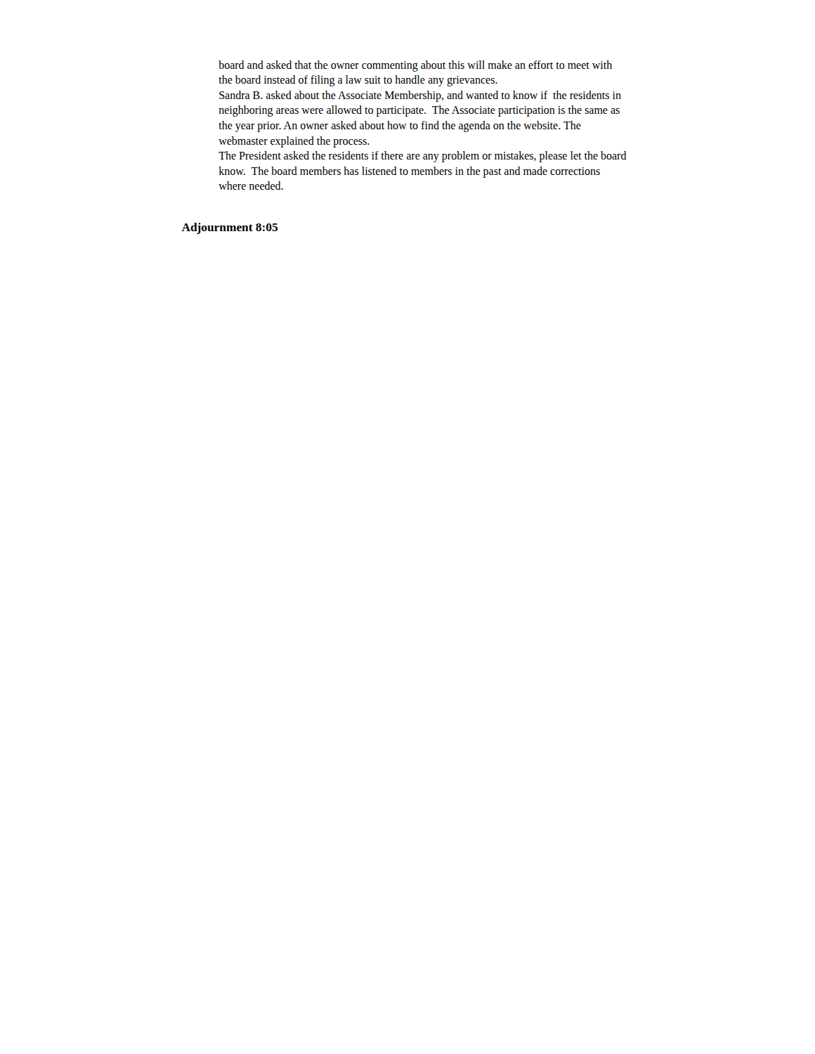board and asked that the owner commenting about this will make an effort to meet with the board instead of filing a law suit to handle any grievances.
Sandra B. asked about the Associate Membership, and wanted to know if the residents in neighboring areas were allowed to participate. The Associate participation is the same as the year prior. An owner asked about how to find the agenda on the website. The webmaster explained the process.
The President asked the residents if there are any problem or mistakes, please let the board know. The board members has listened to members in the past and made corrections where needed.
Adjournment 8:05